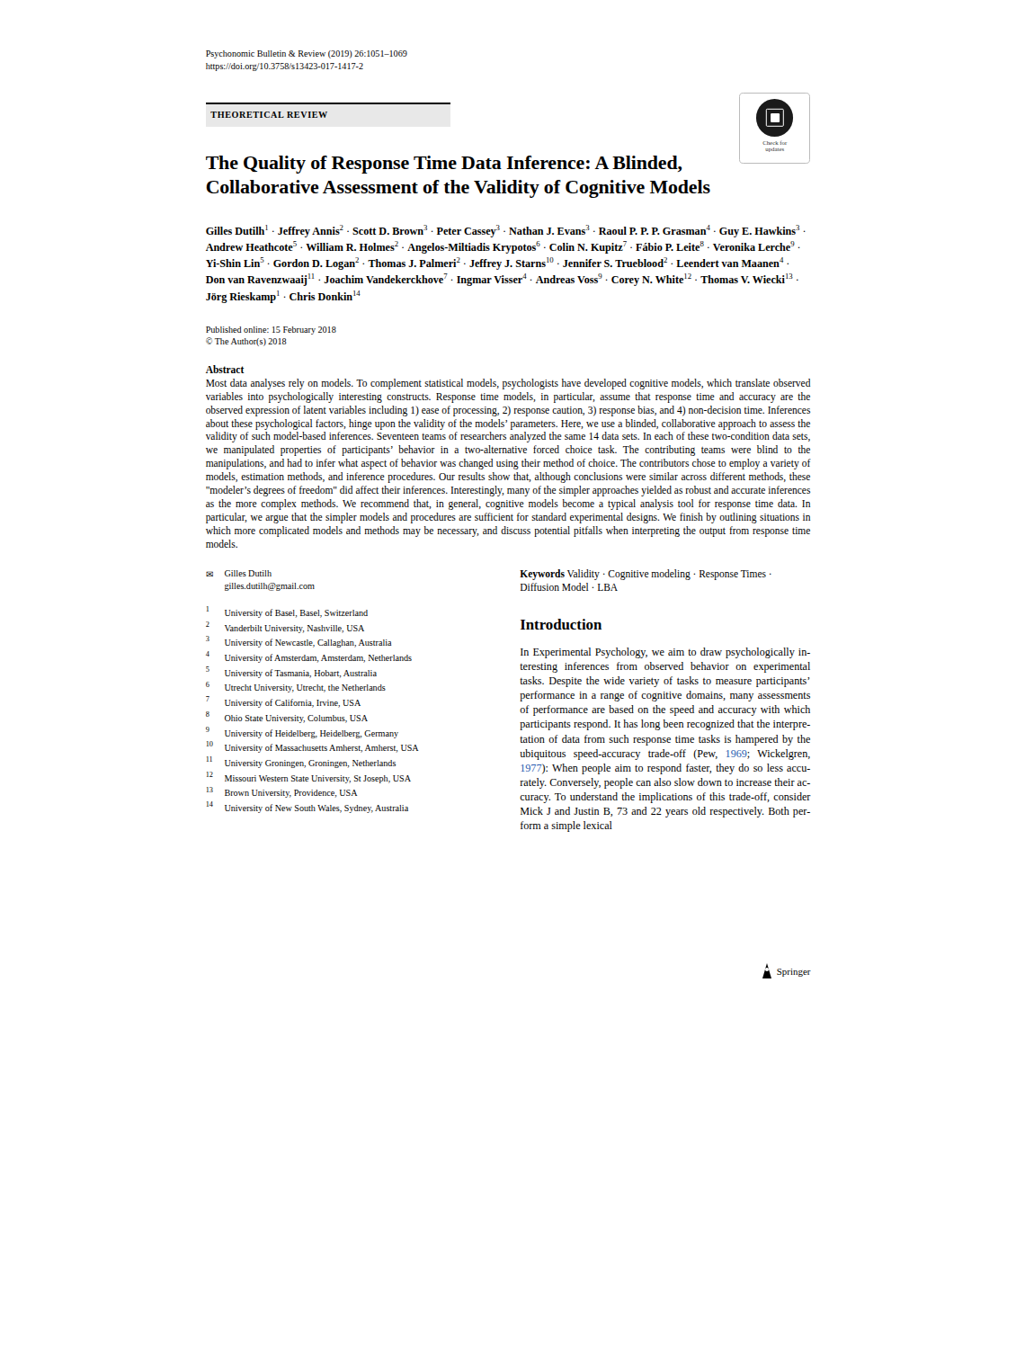Psychonomic Bulletin & Review (2019) 26:1051–1069
https://doi.org/10.3758/s13423-017-1417-2
Theoretical Review
Check for
updates
The Quality of Response Time Data Inference: A Blinded,
Collaborative Assessment of the Validity of Cognitive Models
Gilles Dutilh1 · Jeffrey Annis2 · Scott D. Brown3 · Peter Cassey3 · Nathan J. Evans3 · Raoul P. P. P. Grasman4 · Guy E. Hawkins3 · Andrew Heathcote5 · William R. Holmes2 · Angelos-Miltiadis Krypotos6 · Colin N. Kupitz7 · Fábio P. Leite8 · Veronika Lerche9 · Yi-Shin Lin5 · Gordon D. Logan2 · Thomas J. Palmeri2 · Jeffrey J. Starns10 · Jennifer S. Trueblood2 · Leendert van Maanen4 · Don van Ravenzwaaij11 · Joachim Vandekerckhove7 · Ingmar Visser4 · Andreas Voss9 · Corey N. White12 · Thomas V. Wiecki13 · Jörg Rieskamp1 · Chris Donkin14
Published online: 15 February 2018
© The Author(s) 2018
Abstract
Most data analyses rely on models. To complement statistical models, psychologists have developed cognitive models, which translate observed variables into psychologically interesting constructs. Response time models, in particular, assume that response time and accuracy are the observed expression of latent variables including 1) ease of processing, 2) response caution, 3) response bias, and 4) non-decision time. Inferences about these psychological factors, hinge upon the validity of the models’ parameters. Here, we use a blinded, collaborative approach to assess the validity of such model-based inferences. Seventeen teams of researchers analyzed the same 14 data sets. In each of these two-condition data sets, we manipulated properties of participants’ behavior in a two-alternative forced choice task. The contributing teams were blind to the manipulations, and had to infer what aspect of behavior was changed using their method of choice. The contributors chose to employ a variety of models, estimation methods, and inference procedures. Our results show that, although conclusions were similar across different methods, these "modeler’s degrees of freedom" did affect their inferences. Interestingly, many of the simpler approaches yielded as robust and accurate inferences as the more complex methods. We recommend that, in general, cognitive models become a typical analysis tool for response time data. In particular, we argue that the simpler models and procedures are sufficient for standard experimental designs. We finish by outlining situations in which more complicated models and methods may be necessary, and discuss potential pitfalls when interpreting the output from response time models.
✉ Gilles Dutilh
gilles.dutilh@gmail.com
1 University of Basel, Basel, Switzerland
2 Vanderbilt University, Nashville, USA
3 University of Newcastle, Callaghan, Australia
4 University of Amsterdam, Amsterdam, Netherlands
5 University of Tasmania, Hobart, Australia
6 Utrecht University, Utrecht, the Netherlands
7 University of California, Irvine, USA
8 Ohio State University, Columbus, USA
9 University of Heidelberg, Heidelberg, Germany
10 University of Massachusetts Amherst, Amherst, USA
11 University Groningen, Groningen, Netherlands
12 Missouri Western State University, St Joseph, USA
13 Brown University, Providence, USA
14 University of New South Wales, Sydney, Australia
Keywords Validity · Cognitive modeling · Response Times ·
Diffusion Model · LBA
Introduction
In Experimental Psychology, we aim to draw psychologically interesting inferences from observed behavior on experimental tasks. Despite the wide variety of tasks to measure participants’ performance in a range of cognitive domains, many assessments of performance are based on the speed and accuracy with which participants respond. It has long been recognized that the interpretation of data from such response time tasks is hampered by the ubiquitous speed-accuracy trade-off (Pew, 1969; Wickelgren, 1977): When people aim to respond faster, they do so less accurately. Conversely, people can also slow down to increase their accuracy. To understand the implications of this trade-off, consider Mick J and Justin B, 73 and 22 years old respectively. Both perform a simple lexical
Springer